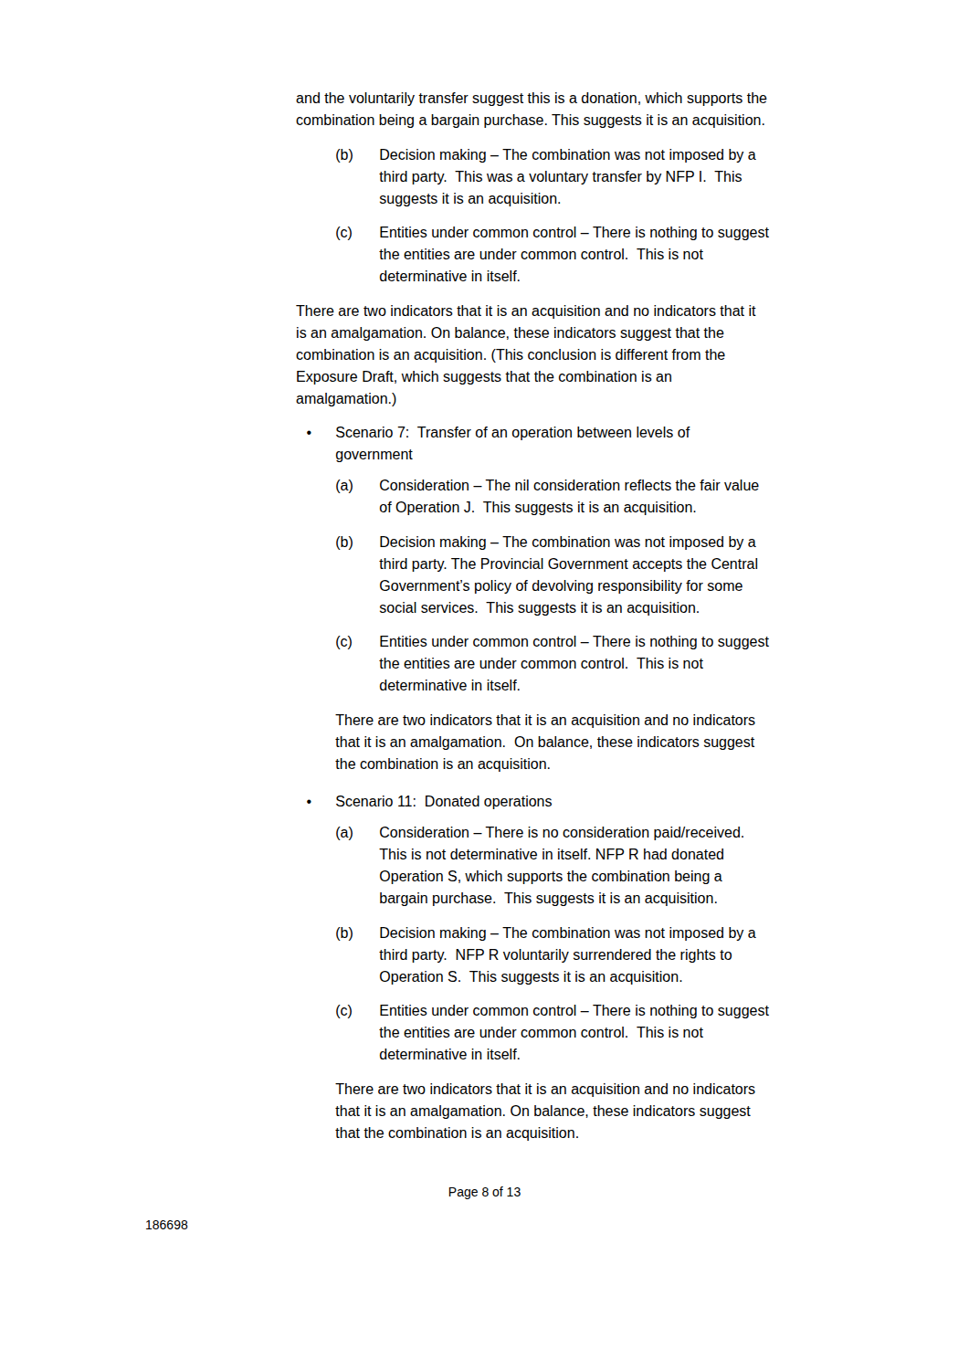and the voluntarily transfer suggest this is a donation, which supports the combination being a bargain purchase. This suggests it is an acquisition.
(b) Decision making – The combination was not imposed by a third party. This was a voluntary transfer by NFP I. This suggests it is an acquisition.
(c) Entities under common control – There is nothing to suggest the entities are under common control. This is not determinative in itself.
There are two indicators that it is an acquisition and no indicators that it is an amalgamation. On balance, these indicators suggest that the combination is an acquisition. (This conclusion is different from the Exposure Draft, which suggests that the combination is an amalgamation.)
Scenario 7: Transfer of an operation between levels of government
(a) Consideration – The nil consideration reflects the fair value of Operation J. This suggests it is an acquisition.
(b) Decision making – The combination was not imposed by a third party. The Provincial Government accepts the Central Government’s policy of devolving responsibility for some social services. This suggests it is an acquisition.
(c) Entities under common control – There is nothing to suggest the entities are under common control. This is not determinative in itself.
There are two indicators that it is an acquisition and no indicators that it is an amalgamation. On balance, these indicators suggest the combination is an acquisition.
Scenario 11: Donated operations
(a) Consideration – There is no consideration paid/received. This is not determinative in itself. NFP R had donated Operation S, which supports the combination being a bargain purchase. This suggests it is an acquisition.
(b) Decision making – The combination was not imposed by a third party. NFP R voluntarily surrendered the rights to Operation S. This suggests it is an acquisition.
(c) Entities under common control – There is nothing to suggest the entities are under common control. This is not determinative in itself.
There are two indicators that it is an acquisition and no indicators that it is an amalgamation. On balance, these indicators suggest that the combination is an acquisition.
Page 8 of 13
186698